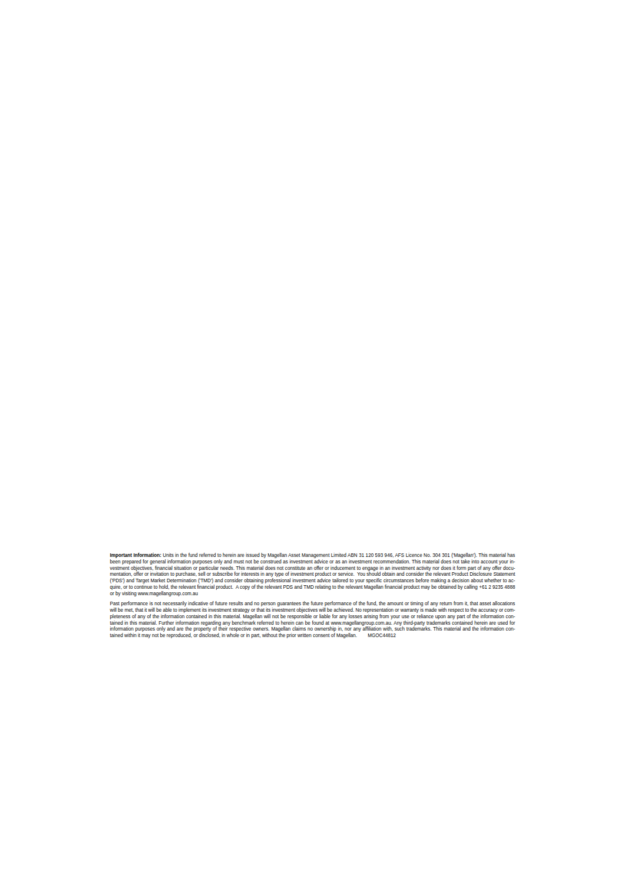Important Information: Units in the fund referred to herein are issued by Magellan Asset Management Limited ABN 31 120 593 946, AFS Licence No. 304 301 ('Magellan'). This material has been prepared for general information purposes only and must not be construed as investment advice or as an investment recommendation. This material does not take into account your investment objectives, financial situation or particular needs. This material does not constitute an offer or inducement to engage in an investment activity nor does it form part of any offer documentation, offer or invitation to purchase, sell or subscribe for interests in any type of investment product or service. You should obtain and consider the relevant Product Disclosure Statement ('PDS') and Target Market Determination ('TMD') and consider obtaining professional investment advice tailored to your specific circumstances before making a decision about whether to acquire, or to continue to hold, the relevant financial product. A copy of the relevant PDS and TMD relating to the relevant Magellan financial product may be obtained by calling +61 2 9235 4888 or by visiting www.magellangroup.com.au
Past performance is not necessarily indicative of future results and no person guarantees the future performance of the fund, the amount or timing of any return from it, that asset allocations will be met, that it will be able to implement its investment strategy or that its investment objectives will be achieved. No representation or warranty is made with respect to the accuracy or completeness of any of the information contained in this material. Magellan will not be responsible or liable for any losses arising from your use or reliance upon any part of the information contained in this material. Further information regarding any benchmark referred to herein can be found at www.magellangroup.com.au. Any third-party trademarks contained herein are used for information purposes only and are the property of their respective owners. Magellan claims no ownership in, nor any affiliation with, such trademarks. This material and the information contained within it may not be reproduced, or disclosed, in whole or in part, without the prior written consent of Magellan. MGOC44812